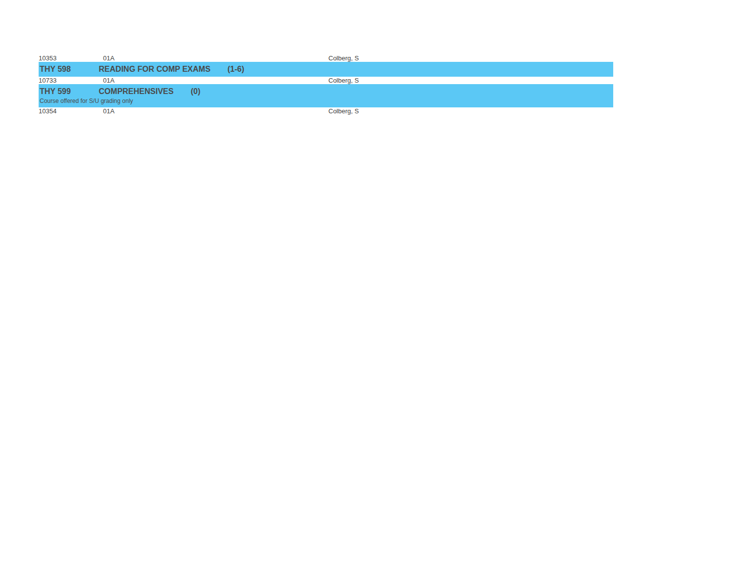| 10353 | 01A | Colberg, S |
| THY 598 READING FOR COMP EXAMS (1-6) |
| 10733 | 01A | Colberg, S |
| THY 599 COMPREHENSIVES (0) Course offered for S/U grading only |
| 10354 | 01A | Colberg, S |